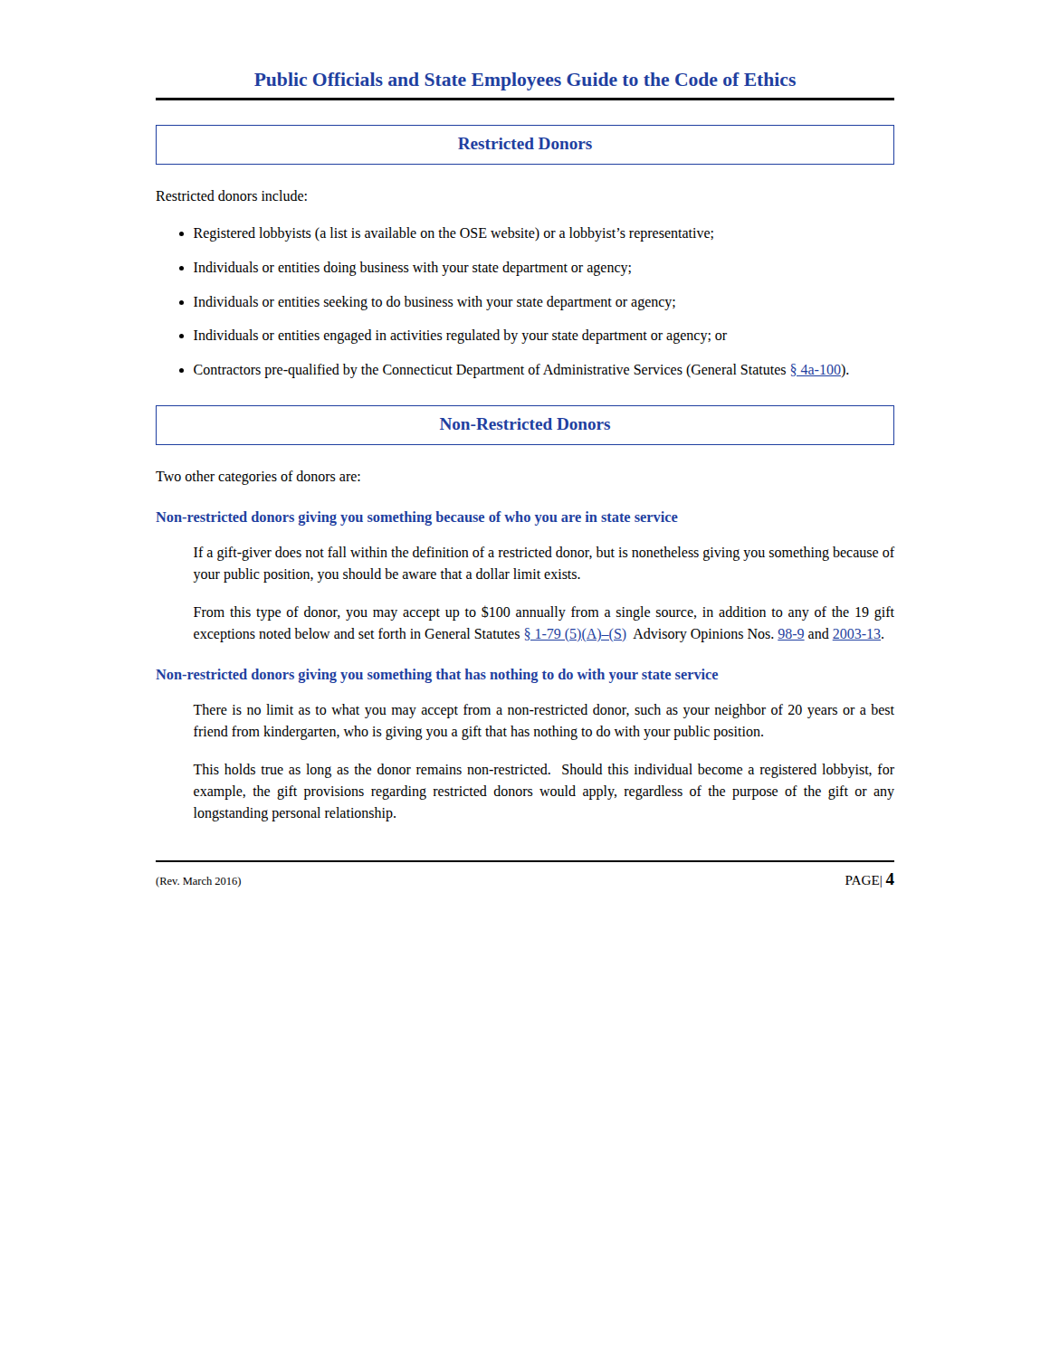Public Officials and State Employees Guide to the Code of Ethics
Restricted Donors
Restricted donors include:
Registered lobbyists (a list is available on the OSE website) or a lobbyist’s representative;
Individuals or entities doing business with your state department or agency;
Individuals or entities seeking to do business with your state department or agency;
Individuals or entities engaged in activities regulated by your state department or agency; or
Contractors pre-qualified by the Connecticut Department of Administrative Services (General Statutes § 4a-100).
Non-Restricted Donors
Two other categories of donors are:
Non-restricted donors giving you something because of who you are in state service
If a gift-giver does not fall within the definition of a restricted donor, but is nonetheless giving you something because of your public position, you should be aware that a dollar limit exists.
From this type of donor, you may accept up to $100 annually from a single source, in addition to any of the 19 gift exceptions noted below and set forth in General Statutes § 1-79 (5)(A)–(S) Advisory Opinions Nos. 98-9 and 2003-13.
Non-restricted donors giving you something that has nothing to do with your state service
There is no limit as to what you may accept from a non-restricted donor, such as your neighbor of 20 years or a best friend from kindergarten, who is giving you a gift that has nothing to do with your public position.
This holds true as long as the donor remains non-restricted. Should this individual become a registered lobbyist, for example, the gift provisions regarding restricted donors would apply, regardless of the purpose of the gift or any longstanding personal relationship.
(Rev. March 2016)
PAGE| 4